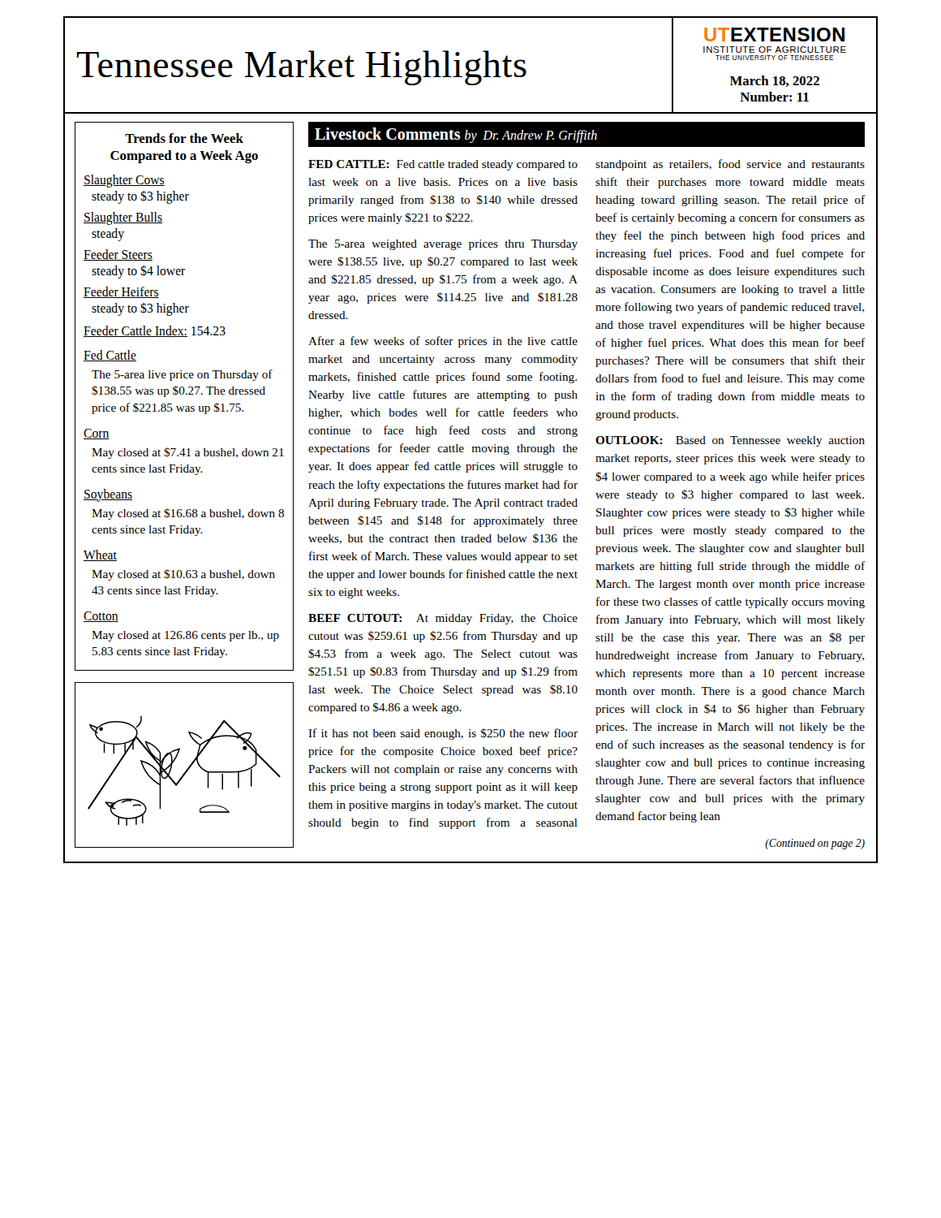Tennessee Market Highlights
UTEXTENSION
INSTITUTE OF AGRICULTURE
THE UNIVERSITY OF TENNESSEE
March 18, 2022
Number: 11
Trends for the Week
Compared to a Week Ago
Slaughter Cows
steady to $3 higher
Slaughter Bulls
steady
Feeder Steers
steady to $4 lower
Feeder Heifers
steady to $3 higher
Feeder Cattle Index: 154.23
Fed Cattle
The 5-area live price on Thursday of $138.55 was up $0.27. The dressed price of $221.85 was up $1.75.
Corn
May closed at $7.41 a bushel, down 21 cents since last Friday.
Soybeans
May closed at $16.68 a bushel, down 8 cents since last Friday.
Wheat
May closed at $10.63 a bushel, down 43 cents since last Friday.
Cotton
May closed at 126.86 cents per lb., up 5.83 cents since last Friday.
Livestock Comments by Dr. Andrew P. Griffith
FED CATTLE: Fed cattle traded steady compared to last week on a live basis. Prices on a live basis primarily ranged from $138 to $140 while dressed prices were mainly $221 to $222.
The 5-area weighted average prices thru Thursday were $138.55 live, up $0.27 compared to last week and $221.85 dressed, up $1.75 from a week ago. A year ago, prices were $114.25 live and $181.28 dressed.
After a few weeks of softer prices in the live cattle market and uncertainty across many commodity markets, finished cattle prices found some footing. Nearby live cattle futures are attempting to push higher, which bodes well for cattle feeders who continue to face high feed costs and strong expectations for feeder cattle moving through the year. It does appear fed cattle prices will struggle to reach the lofty expectations the futures market had for April during February trade. The April contract traded between $145 and $148 for approximately three weeks, but the contract then traded below $136 the first week of March. These values would appear to set the upper and lower bounds for finished cattle the next six to eight weeks.
BEEF CUTOUT: At midday Friday, the Choice cutout was $259.61 up $2.56 from Thursday and up $4.53 from a week ago. The Select cutout was $251.51 up $0.83 from Thursday and up $1.29 from last week. The Choice Select spread was $8.10 compared to $4.86 a week ago.
If it has not been said enough, is $250 the new floor price for the composite Choice boxed beef price? Packers will not complain or raise any concerns with this price being a strong support point as it will keep them in positive margins in today's market. The cutout should begin to find support from a seasonal standpoint as retailers, food service and restaurants shift their purchases more toward middle meats heading toward grilling season. The retail price of beef is certainly becoming a concern for consumers as they feel the pinch between high food prices and increasing fuel prices. Food and fuel compete for disposable income as does leisure expenditures such as vacation. Consumers are looking to travel a little more following two years of pandemic reduced travel, and those travel expenditures will be higher because of higher fuel prices. What does this mean for beef purchases? There will be consumers that shift their dollars from food to fuel and leisure. This may come in the form of trading down from middle meats to ground products.
OUTLOOK: Based on Tennessee weekly auction market reports, steer prices this week were steady to $4 lower compared to a week ago while heifer prices were steady to $3 higher compared to last week. Slaughter cow prices were steady to $3 higher while bull prices were mostly steady compared to the previous week. The slaughter cow and slaughter bull markets are hitting full stride through the middle of March. The largest month over month price increase for these two classes of cattle typically occurs moving from January into February, which will most likely still be the case this year. There was an $8 per hundredweight increase from January to February, which represents more than a 10 percent increase month over month. There is a good chance March prices will clock in $4 to $6 higher than February prices. The increase in March will not likely be the end of such increases as the seasonal tendency is for slaughter cow and bull prices to continue increasing through June. There are several factors that influence slaughter cow and bull prices with the primary demand factor being lean
(Continued on page 2)